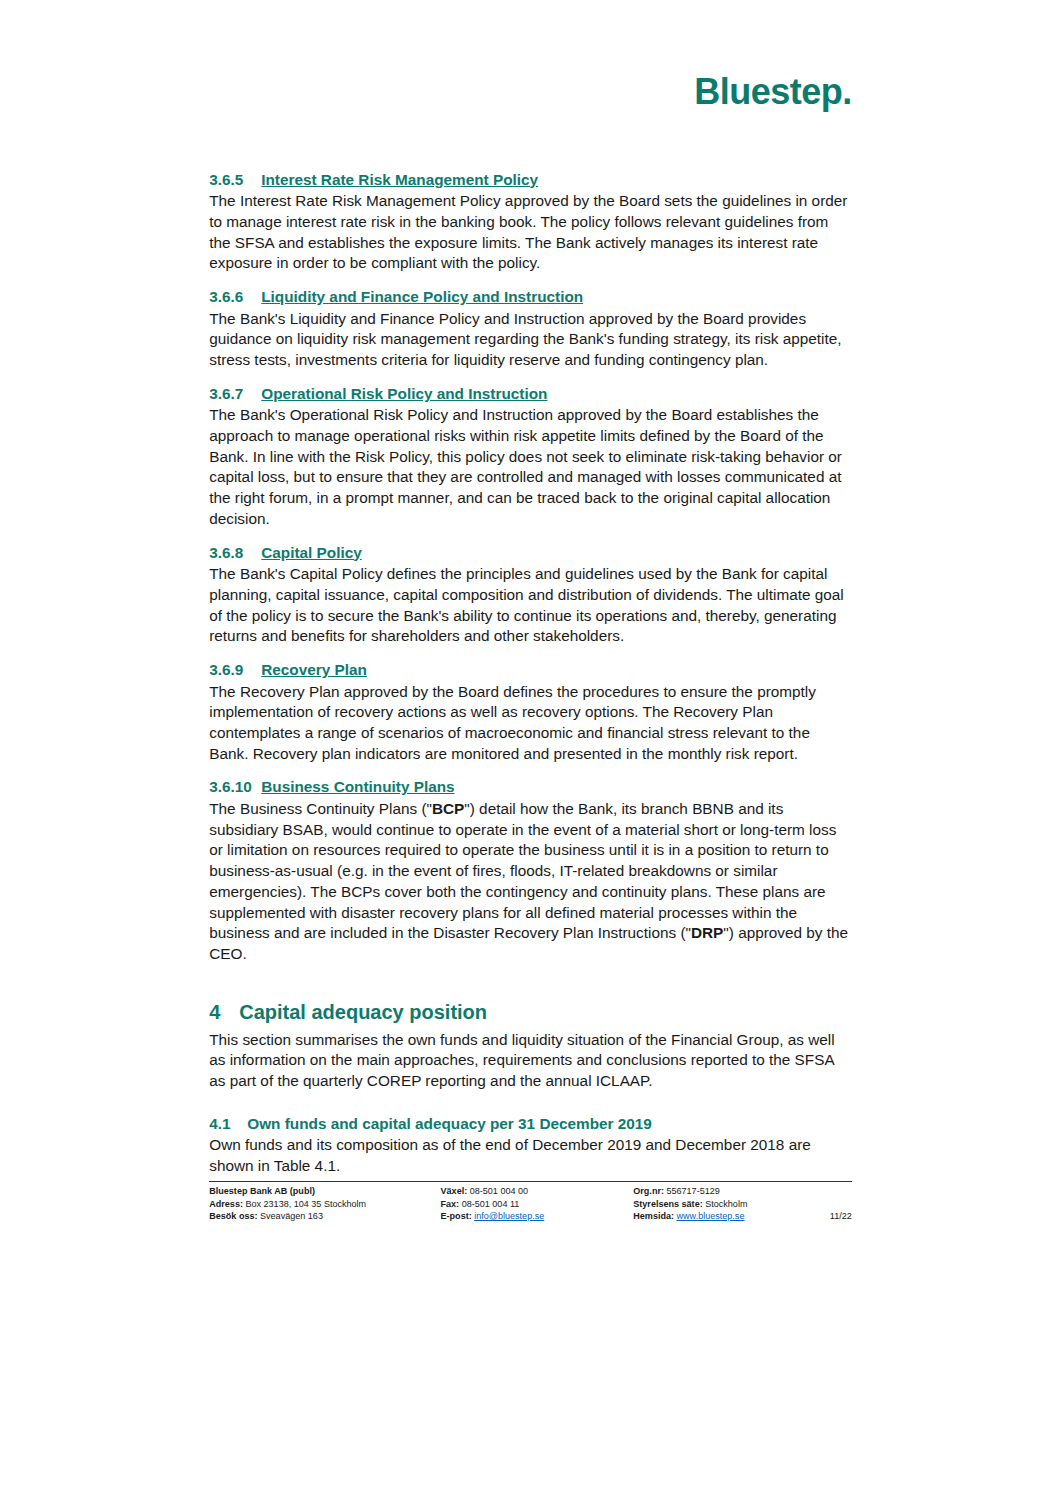Bluestep.
3.6.5 Interest Rate Risk Management Policy
The Interest Rate Risk Management Policy approved by the Board sets the guidelines in order to manage interest rate risk in the banking book. The policy follows relevant guidelines from the SFSA and establishes the exposure limits. The Bank actively manages its interest rate exposure in order to be compliant with the policy.
3.6.6 Liquidity and Finance Policy and Instruction
The Bank's Liquidity and Finance Policy and Instruction approved by the Board provides guidance on liquidity risk management regarding the Bank's funding strategy, its risk appetite, stress tests, investments criteria for liquidity reserve and funding contingency plan.
3.6.7 Operational Risk Policy and Instruction
The Bank's Operational Risk Policy and Instruction approved by the Board establishes the approach to manage operational risks within risk appetite limits defined by the Board of the Bank. In line with the Risk Policy, this policy does not seek to eliminate risk-taking behavior or capital loss, but to ensure that they are controlled and managed with losses communicated at the right forum, in a prompt manner, and can be traced back to the original capital allocation decision.
3.6.8 Capital Policy
The Bank's Capital Policy defines the principles and guidelines used by the Bank for capital planning, capital issuance, capital composition and distribution of dividends. The ultimate goal of the policy is to secure the Bank's ability to continue its operations and, thereby, generating returns and benefits for shareholders and other stakeholders.
3.6.9 Recovery Plan
The Recovery Plan approved by the Board defines the procedures to ensure the promptly implementation of recovery actions as well as recovery options. The Recovery Plan contemplates a range of scenarios of macroeconomic and financial stress relevant to the Bank. Recovery plan indicators are monitored and presented in the monthly risk report.
3.6.10 Business Continuity Plans
The Business Continuity Plans ("BCP") detail how the Bank, its branch BBNB and its subsidiary BSAB, would continue to operate in the event of a material short or long-term loss or limitation on resources required to operate the business until it is in a position to return to business-as-usual (e.g. in the event of fires, floods, IT-related breakdowns or similar emergencies). The BCPs cover both the contingency and continuity plans. These plans are supplemented with disaster recovery plans for all defined material processes within the business and are included in the Disaster Recovery Plan Instructions ("DRP") approved by the CEO.
4 Capital adequacy position
This section summarises the own funds and liquidity situation of the Financial Group, as well as information on the main approaches, requirements and conclusions reported to the SFSA as part of the quarterly COREP reporting and the annual ICLAAP.
4.1 Own funds and capital adequacy per 31 December 2019
Own funds and its composition as of the end of December 2019 and December 2018 are shown in Table 4.1.
| Bluestep Bank AB (publ) Adress: Box 23138, 104 35 Stockholm Besök oss: Sveavägen 163 | Växel: 08-501 004 00 Fax: 08-501 004 11 E-post: info@bluestep.se | Org.nr: 556717-5129 Styrelsens säte: Stockholm Hemsida: www.bluestep.se 11/22 |